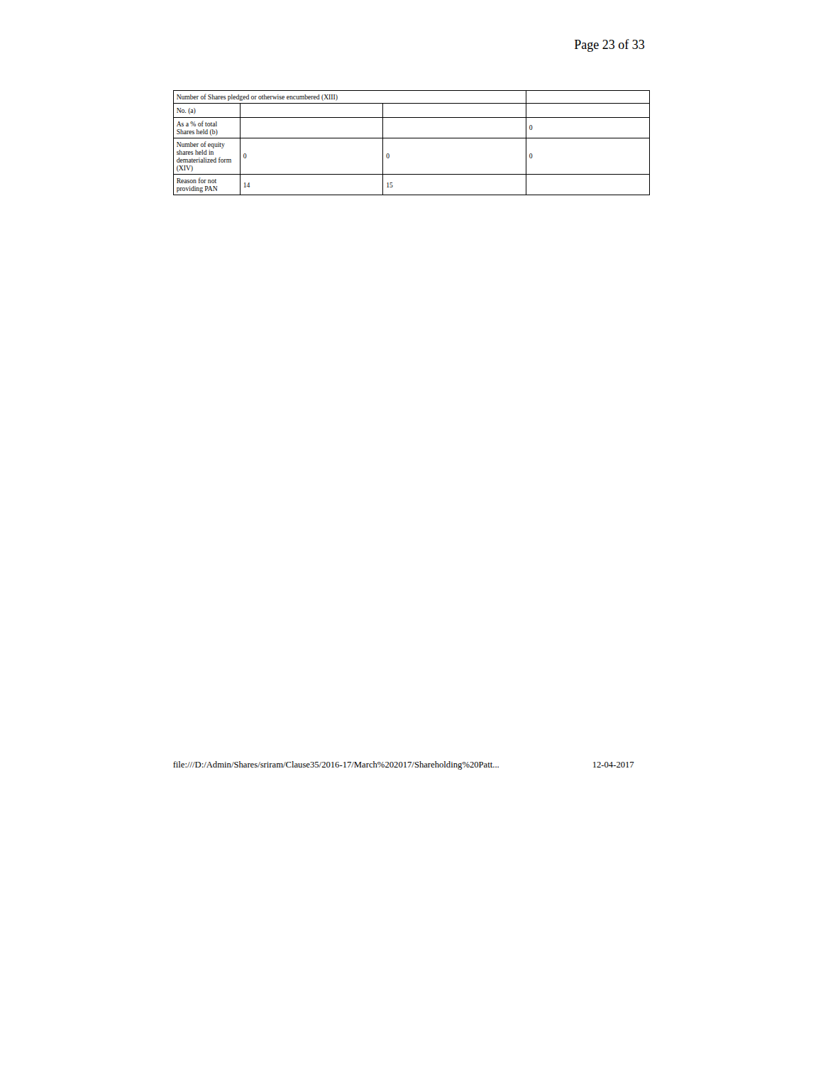Page 23 of 33
| Number of Shares pledged or otherwise encumbered (XIII) | |
| No. (a) | | | |
| As a % of total Shares held (b) | | | 0 |
| Number of equity shares held in dematerialized form (XIV) | 0 | 0 | 0 |
| Reason for not providing PAN | 14 | 15 | |
file:///D:/Admin/Shares/sriram/Clause35/2016-17/March%202017/Shareholding%20Patt...
12-04-2017